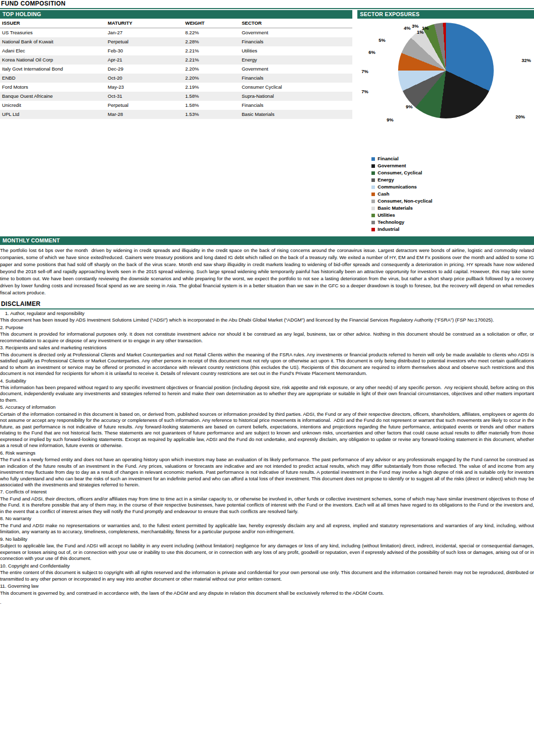FUND COMPOSITION
TOP HOLDING
| ISSUER | MATURITY | WEIGHT | SECTOR |
| --- | --- | --- | --- |
| US Treasuries | Jan-27 | 8.22% | Government |
| National Bank of Kuwait | Perpetual | 2.28% | Financials |
| Adani Elec | Feb-30 | 2.21% | Utilities |
| Korea National Oil Corp | Apr-21 | 2.21% | Energy |
| Italy Govt International Bond | Dec-29 | 2.20% | Government |
| ENBD | Oct-20 | 2.20% | Financials |
| Ford Motors | May-23 | 2.19% | Consumer Cyclical |
| Banque Ouest Africaine | Oct-31 | 1.58% | Supra-National |
| Unicredit | Perpetual | 1.58% | Financials |
| UPL Ltd | Mar-28 | 1.53% | Basic Materials |
SECTOR EXPOSURES
32% 20% 9% 7% 7% 6% 5% 4% 3% 1% 1% 9%
Financial
Government
Consumer, Cyclical
Energy
Communications
Cash
Consumer, Non-cyclical
Basic Materials
Utilities
Technology
Industrial
MONTHLY COMMENT
The portfolio lost 64 bps over the month driven by widening in credit spreads and illiquidity in the credit space on the back of rising concerns around the coronavirus issue. Largest detractors were bonds of airline, logistic and commodity related companies, some of which we have since exited/reduced. Gainers were treasury positions and long dated IG debt which rallied on the back of a treasury rally. We exited a number of HY, EM and EM Fx positions over the month and added to some IG paper and some positions that had sold off sharply on the back of the virus scare. Month end saw sharp illiquidity in credit markets leading to widening of bid-offer spreads and consequently a deterioration in pricing. HY spreads have now widened beyond the 2018 sell-off and rapidly approaching levels seen in the 2015 spread widening. Such large spread widening while temporarily painful has historically been an attractive opportunity for investors to add capital. However, this may take some time to bottom out. We have been constantly reviewing the downside scenarios and while preparing for the worst, we expect the portfolio to not see a lasting deterioration from the virus, but rather a short sharp price pullback followed by a recovery driven by lower funding costs and increased fiscal spend as we are seeing in Asia. The global financial system is in a better situation than we saw in the GFC so a deeper drawdown is tough to foresee, but the recovery will depend on what remedies fiscal actors produce.
DISCLAIMER
1. Author, regulator and responsibility
This document has been issued by ADS Investment Solutions Limited (“ADSI”) which is incorporated in the Abu Dhabi Global Market (“ADGM”) and licenced by the Financial Services Regulatory Authority (“FSRA”) (FSP No:170025).
2. Purpose
This document is provided for informational purposes only. It does not constitute investment advice nor should it be construed as any legal, business, tax or other advice. Nothing in this document should be construed as a solicitation or offer, or recommendation to acquire or dispose of any investment or to engage in any other transaction.
3. Recipients and sales and marketing restrictions
This document is directed only at Professional Clients and Market Counterparties and not Retail Clients within the meaning of the FSRA rules. Any investments or financial products referred to herein will only be made available to clients who ADSI is satisfied qualify as Professional Clients or Market Counterparties. Any other persons in receipt of this document must not rely upon or otherwise act upon it. This document is only being distributed to potential investors who meet certain qualifications and to whom an investment or service may be offered or promoted in accordance with relevant country restrictions (this excludes the US). Recipients of this document are required to inform themselves about and observe such restrictions and this document is not intended for recipients for whom it is unlawful to receive it. Details of relevant country restrictions are set out in the Fund’s Private Placement Memorandum.
4. Suitability
This information has been prepared without regard to any specific investment objectives or financial position (including deposit size, risk appetite and risk exposure, or any other needs) of any specific person. Any recipient should, before acting on this document, independently evaluate any investments and strategies referred to herein and make their own determination as to whether they are appropriate or suitable in light of their own financial circumstances, objectives and other matters important to them.
5. Accuracy of information
Certain of the information contained in this document is based on, or derived from, published sources or information provided by third parties. ADSI, the Fund or any of their respective directors, officers, shareholders, affiliates, employees or agents do not assume or accept any responsibility for the accuracy or completeness of such information. Any reference to historical price movements is informational. ADSI and the Fund do not represent or warrant that such movements are likely to occur in the future, as past performance is not indicative of future results. Any forward-looking statements are based on current beliefs, expectations, intentions and projections regarding the future performance, anticipated events or trends and other matters relating to the Fund that are not historical facts. These statements are not guarantees of future performance and are subject to known and unknown risks, uncertainties and other factors that could cause actual results to differ materially from those expressed or implied by such forward-looking statements. Except as required by applicable law, ADSI and the Fund do not undertake, and expressly disclaim, any obligation to update or revise any forward-looking statement in this document, whether as a result of new information, future events or otherwise.
6. Risk warnings
The Fund is a newly formed entity and does not have an operating history upon which investors may base an evaluation of its likely performance. The past performance of any advisor or any professionals engaged by the Fund cannot be construed as an indication of the future results of an investment in the Fund. Any prices, valuations or forecasts are indicative and are not intended to predict actual results, which may differ substantially from those reflected. The value of and income from any investment may fluctuate from day to day as a result of changes in relevant economic markets. Past performance is not indicative of future results. A potential investment in the Fund may involve a high degree of risk and is suitable only for investors who fully understand and who can bear the risks of such an investment for an indefinite period and who can afford a total loss of their investment. This document does not propose to identify or to suggest all of the risks (direct or indirect) which may be associated with the investments and strategies referred to herein.
7. Conflicts of Interest
The Fund and ADSI, their directors, officers and/or affiliates may from time to time act in a similar capacity to, or otherwise be involved in, other funds or collective investment schemes, some of which may have similar investment objectives to those of the Fund. It is therefore possible that any of them may, in the course of their respective businesses, have potential conflicts of interest with the Fund or the investors. Each will at all times have regard to its obligations to the Fund or the investors and, in the event that a conflict of interest arises they will notify the Fund promptly and endeavour to ensure that such conflicts are resolved fairly.
8. No warranty
The Fund and ADSI make no representations or warranties and, to the fullest extent permitted by applicable law, hereby expressly disclaim any and all express, implied and statutory representations and warranties of any kind, including, without limitation, any warranty as to accuracy, timeliness, completeness, merchantability, fitness for a particular purpose and/or non-infringement.
9. No liability
Subject to applicable law, the Fund and ADSI will accept no liability in any event including (without limitation) negligence for any damages or loss of any kind, including (without limitation) direct, indirect, incidental, special or consequential damages, expenses or losses arising out of, or in connection with your use or inability to use this document, or in connection with any loss of any profit, goodwill or reputation, even if expressly advised of the possibility of such loss or damages, arising out of or in connection with your use of this document.
10. Copyright and Confidentiality
The entire content of this document is subject to copyright with all rights reserved and the information is private and confidential for your own personal use only. This document and the information contained herein may not be reproduced, distributed or transmitted to any other person or incorporated in any way into another document or other material without our prior written consent.
11. Governing law
This document is governed by, and construed in accordance with, the laws of the ADGM and any dispute in relation this document shall be exclusively referred to the ADGM Courts.
.